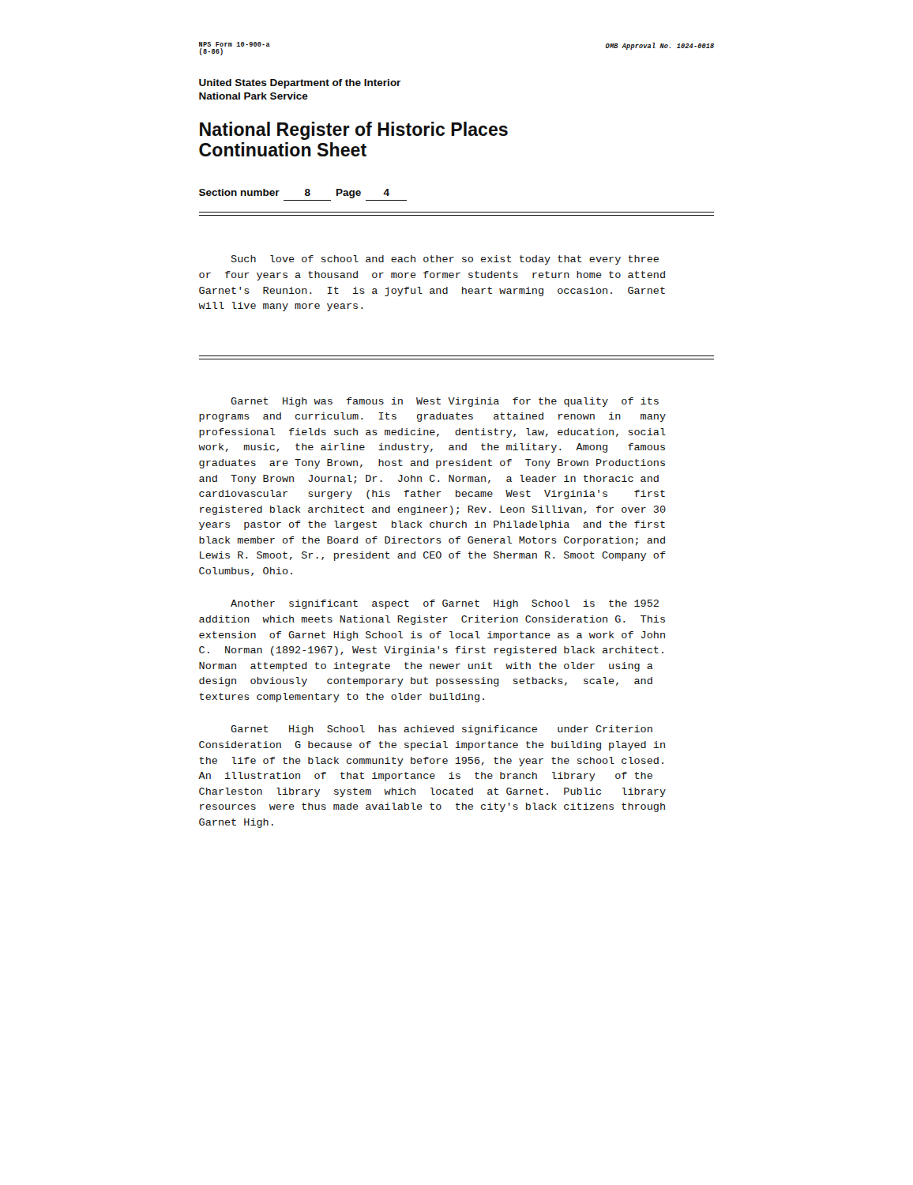NPS Form 10-900-a
(8-86)
OMB Approval No. 1024-0018
United States Department of the Interior
National Park Service
National Register of Historic Places
Continuation Sheet
Section number 8 Page 4
Such love of school and each other so exist today that every three or four years a thousand or more former students return home to attend Garnet's Reunion. It is a joyful and heart warming occasion. Garnet will live many more years.
Garnet High was famous in West Virginia for the quality of its programs and curriculum. Its graduates attained renown in many professional fields such as medicine, dentistry, law, education, social work, music, the airline industry, and the military. Among famous graduates are Tony Brown, host and president of Tony Brown Productions and Tony Brown Journal; Dr. John C. Norman, a leader in thoracic and cardiovascular surgery (his father became West Virginia's first registered black architect and engineer); Rev. Leon Sillivan, for over 30 years pastor of the largest black church in Philadelphia and the first black member of the Board of Directors of General Motors Corporation; and Lewis R. Smoot, Sr., president and CEO of the Sherman R. Smoot Company of Columbus, Ohio.
Another significant aspect of Garnet High School is the 1952 addition which meets National Register Criterion Consideration G. This extension of Garnet High School is of local importance as a work of John C. Norman (1892-1967), West Virginia's first registered black architect. Norman attempted to integrate the newer unit with the older using a design obviously contemporary but possessing setbacks, scale, and textures complementary to the older building.
Garnet High School has achieved significance under Criterion Consideration G because of the special importance the building played in the life of the black community before 1956, the year the school closed. An illustration of that importance is the branch library of the Charleston library system which located at Garnet. Public library resources were thus made available to the city's black citizens through Garnet High.